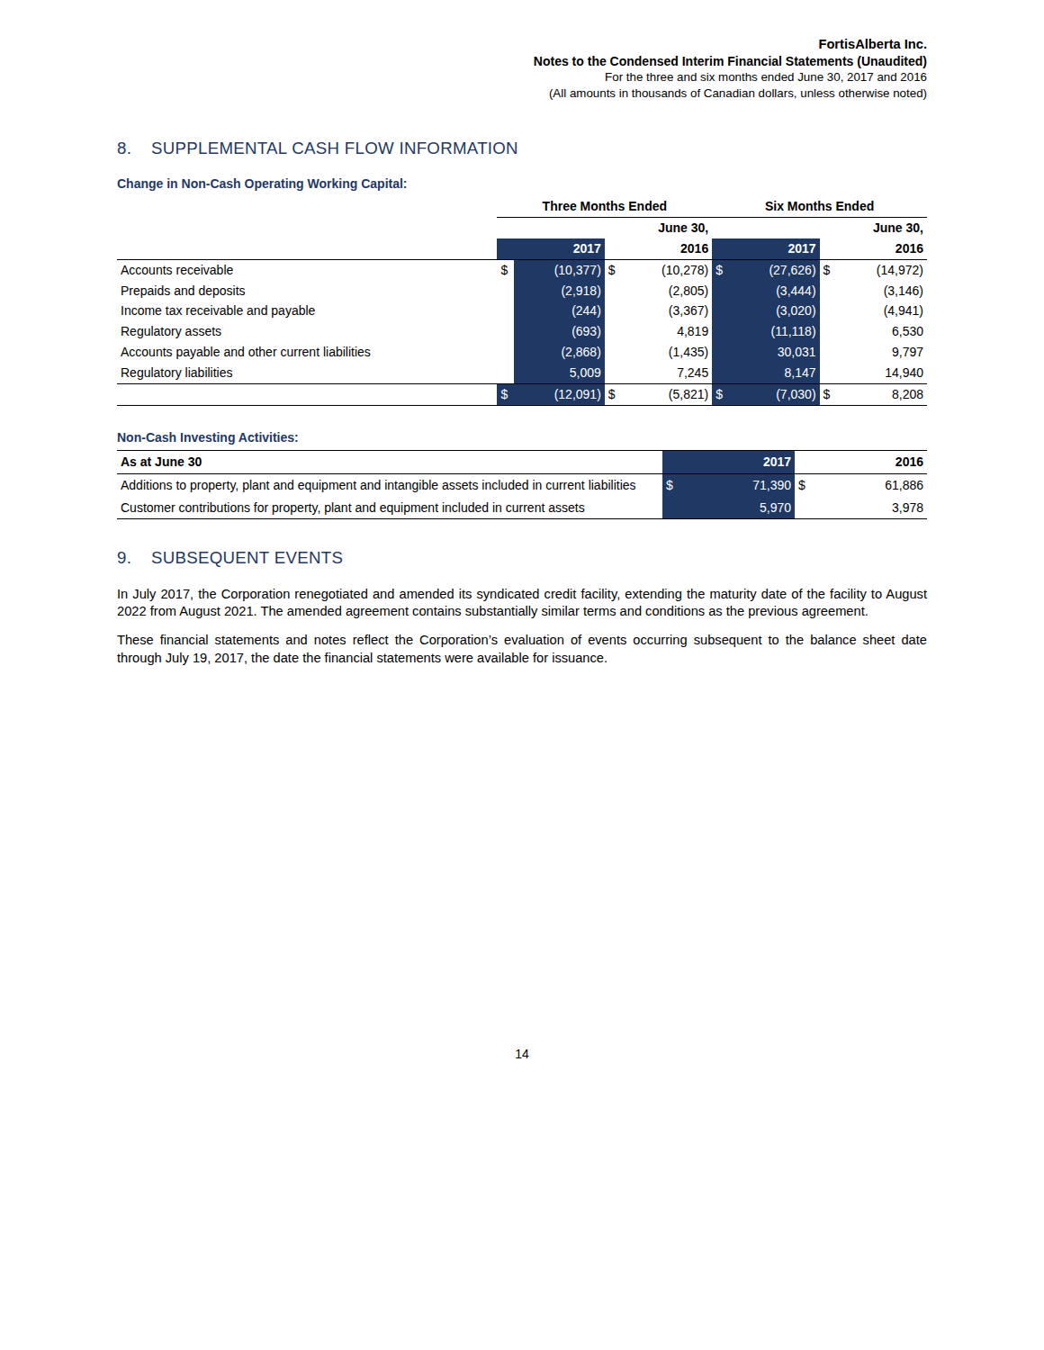FortisAlberta Inc.
Notes to the Condensed Interim Financial Statements (Unaudited)
For the three and six months ended June 30, 2017 and 2016
(All amounts in thousands of Canadian dollars, unless otherwise noted)
8. SUPPLEMENTAL CASH FLOW INFORMATION
Change in Non-Cash Operating Working Capital:
| | Three Months Ended | Six Months Ended |
| --- | --- | --- |
| | June 30, | June 30, |
| | 2017 | 2016 | 2017 | 2016 |
| Accounts receivable | $ | (10,377) | $ | (10,278) | $ | (27,626) | $ | (14,972) |
| Prepaids and deposits | | (2,918) | | (2,805) | | (3,444) | | (3,146) |
| Income tax receivable and payable | | (244) | | (3,367) | | (3,020) | | (4,941) |
| Regulatory assets | | (693) | | 4,819 | | (11,118) | | 6,530 |
| Accounts payable and other current liabilities | | (2,868) | | (1,435) | | 30,031 | | 9,797 |
| Regulatory liabilities | | 5,009 | | 7,245 | | 8,147 | | 14,940 |
| | $ | (12,091) | $ | (5,821) | $ | (7,030) | $ | 8,208 |
Non-Cash Investing Activities:
| As at June 30 | 2017 | 2016 |
| --- | --- | --- |
| Additions to property, plant and equipment and intangible assets included in current liabilities | $ | 71,390 | $ | 61,886 |
| Customer contributions for property, plant and equipment included in current assets | | 5,970 | | 3,978 |
9. SUBSEQUENT EVENTS
In July 2017, the Corporation renegotiated and amended its syndicated credit facility, extending the maturity date of the facility to August 2022 from August 2021. The amended agreement contains substantially similar terms and conditions as the previous agreement.
These financial statements and notes reflect the Corporation’s evaluation of events occurring subsequent to the balance sheet date through July 19, 2017, the date the financial statements were available for issuance.
14